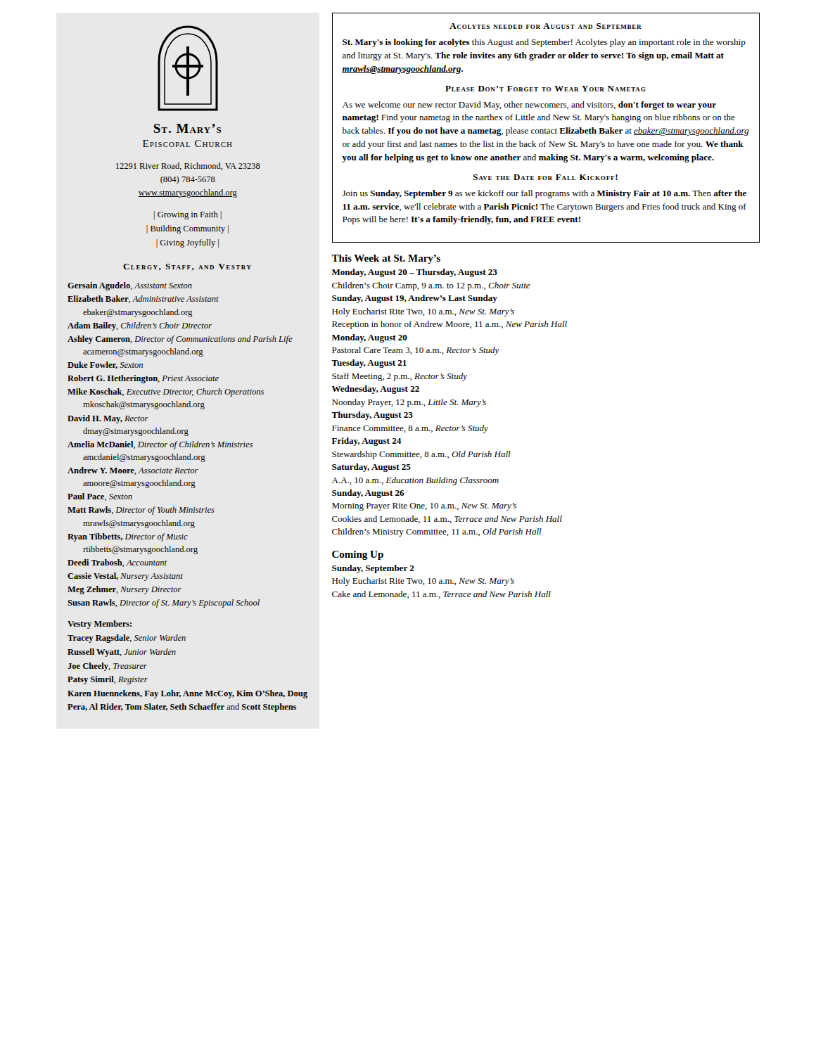St. Mary’s
Episcopal Church
12291 River Road, Richmond, VA 23238
(804) 784-5678
www.stmarysgoochland.org
| Growing in Faith |
| Building Community |
| Giving Joyfully |
Clergy, Staff, and Vestry
Gersain Agudelo, Assistant Sexton
Elizabeth Baker, Administrative Assistant ebaker@stmarysgoochland.org
Adam Bailey, Children’s Choir Director
Ashley Cameron, Director of Communications and Parish Life acameron@stmarysgoochland.org
Duke Fowler, Sexton
Robert G. Hetherington, Priest Associate
Mike Koschak, Executive Director, Church Operations mkoschak@stmarysgoochland.org
David H. May, Rector dmay@stmarysgoochland.org
Amelia McDaniel, Director of Children’s Ministries amcdaniel@stmarysgoochland.org
Andrew Y. Moore, Associate Rector amoore@stmarysgoochland.org
Paul Pace, Sexton
Matt Rawls, Director of Youth Ministries mrawls@stmarysgoochland.org
Ryan Tibbetts, Director of Music rtibbetts@stmarysgoochland.org
Deedi Trabosh, Accountant
Cassie Vestal, Nursery Assistant
Meg Zehmer, Nursery Director
Susan Rawls, Director of St. Mary’s Episcopal School
Vestry Members:
Tracey Ragsdale, Senior Warden
Russell Wyatt, Junior Warden
Joe Cheely, Treasurer
Patsy Simril, Register
Karen Huennekens, Fay Lohr, Anne McCoy, Kim O’Shea, Doug Pera, Al Rider, Tom Slater, Seth Schaeffer and Scott Stephens
Acolytes needed for August and September
St. Mary's is looking for acolytes this August and September! Acolytes play an important role in the worship and liturgy at St. Mary's. The role invites any 6th grader or older to serve! To sign up, email Matt at mrawls@stmarysgoochland.org.
Please Don’t Forget to Wear Your Nametag
As we welcome our new rector David May, other newcomers, and visitors, don't forget to wear your nametag! Find your nametag in the narthex of Little and New St. Mary's hanging on blue ribbons or on the back tables. If you do not have a nametag, please contact Elizabeth Baker at ebaker@stmarysgoochland.org or add your first and last names to the list in the back of New St. Mary's to have one made for you. We thank you all for helping us get to know one another and making St. Mary's a warm, welcoming place.
Save the Date for Fall Kickoff!
Join us Sunday, September 9 as we kickoff our fall programs with a Ministry Fair at 10 a.m. Then after the 11 a.m. service, we'll celebrate with a Parish Picnic! The Carytown Burgers and Fries food truck and King of Pops will be here! It's a family-friendly, fun, and FREE event!
This Week at St. Mary’s
Monday, August 20 – Thursday, August 23
Children’s Choir Camp, 9 a.m. to 12 p.m., Choir Suite
Sunday, August 19, Andrew’s Last Sunday
Holy Eucharist Rite Two, 10 a.m., New St. Mary’s
Reception in honor of Andrew Moore, 11 a.m., New Parish Hall
Monday, August 20
Pastoral Care Team 3, 10 a.m., Rector’s Study
Tuesday, August 21
Staff Meeting, 2 p.m., Rector’s Study
Wednesday, August 22
Noonday Prayer, 12 p.m., Little St. Mary’s
Thursday, August 23
Finance Committee, 8 a.m., Rector’s Study
Friday, August 24
Stewardship Committee, 8 a.m., Old Parish Hall
Saturday, August 25
A.A., 10 a.m., Education Building Classroom
Sunday, August 26
Morning Prayer Rite One, 10 a.m., New St. Mary’s
Cookies and Lemonade, 11 a.m., Terrace and New Parish Hall
Children’s Ministry Committee, 11 a.m., Old Parish Hall
Coming Up
Sunday, September 2
Holy Eucharist Rite Two, 10 a.m., New St. Mary’s
Cake and Lemonade, 11 a.m., Terrace and New Parish Hall